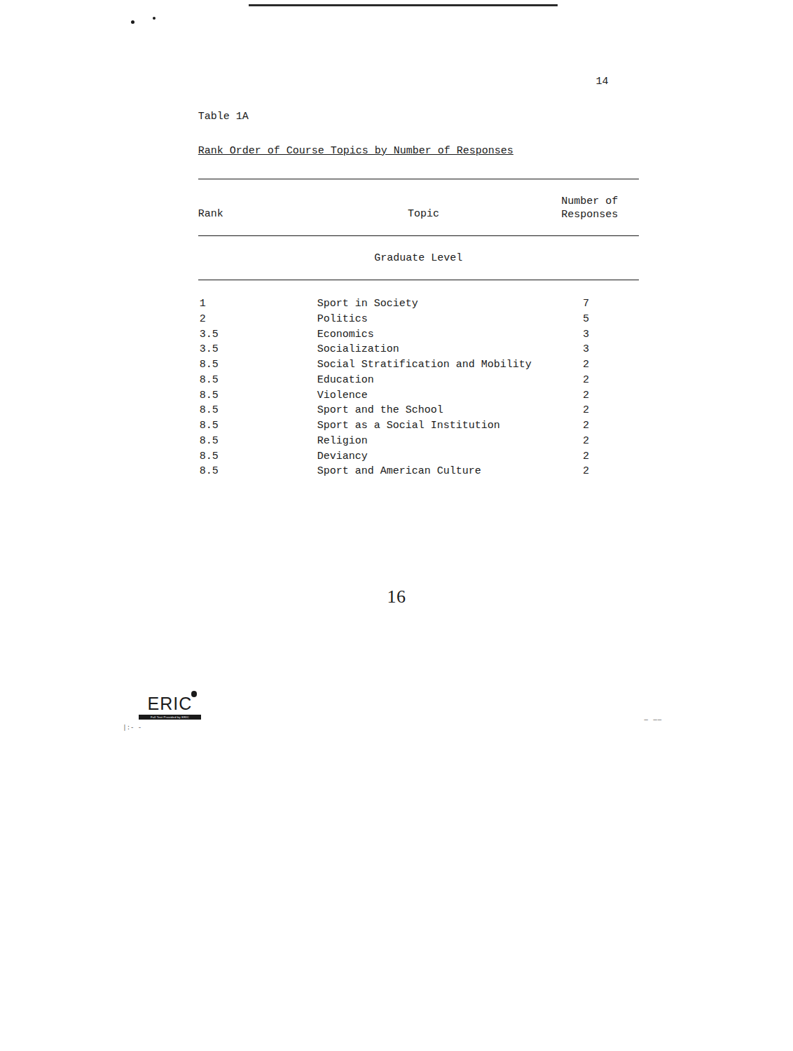14
Table 1A
Rank Order of Course Topics by Number of Responses
| Rank | Topic | Number of Responses |
| --- | --- | --- |
| Graduate Level |
| 1 | Sport in Society | 7 |
| 2 | Politics | 5 |
| 3.5 | Economics | 3 |
| 3.5 | Socialization | 3 |
| 8.5 | Social Stratification and Mobility | 2 |
| 8.5 | Education | 2 |
| 8.5 | Violence | 2 |
| 8.5 | Sport and the School | 2 |
| 8.5 | Sport as a Social Institution | 2 |
| 8.5 | Religion | 2 |
| 8.5 | Deviancy | 2 |
| 8.5 | Sport and American Culture | 2 |
16
ERIC
Full Text Provided by ERIC
— ——
|:- -